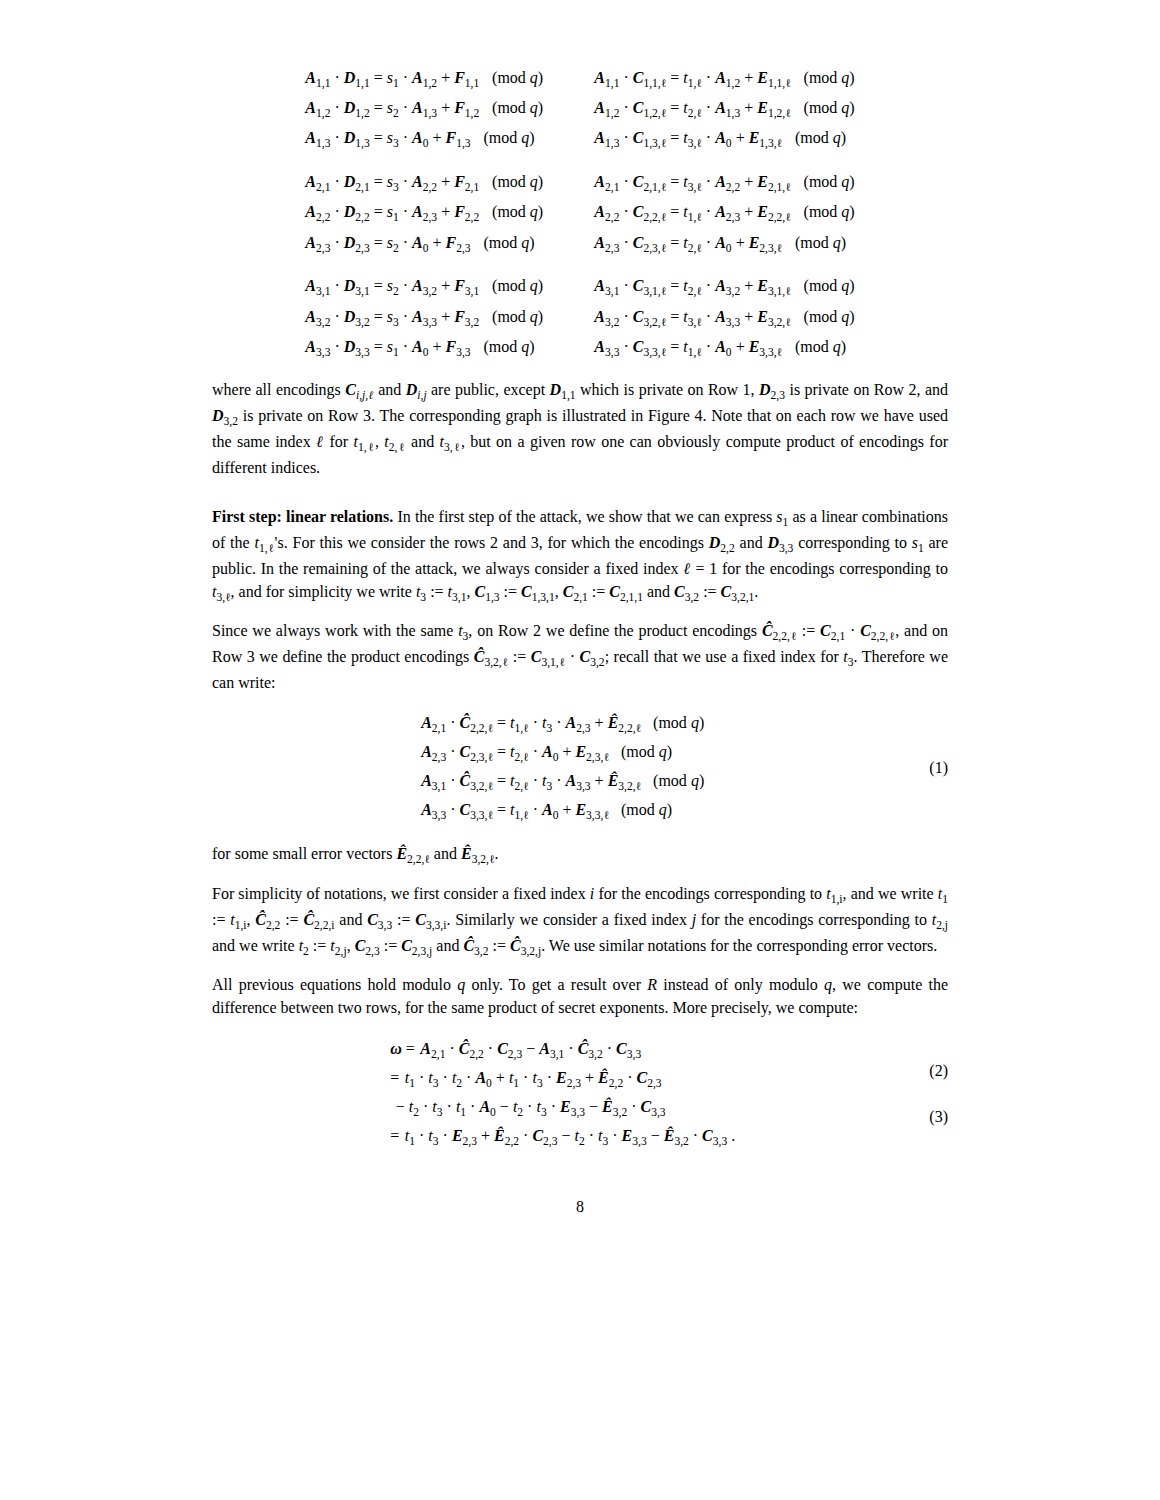A1,1 · D1,1 = s1 · A1,2 + F1,1 (mod q) A1,1 · C1,1,ℓ = t1,ℓ · A1,2 + E1,1,ℓ (mod q) A1,2 · D1,2 = s2 · A1,3 + F1,2 (mod q) A1,2 · C1,2,ℓ = t2,ℓ · A1,3 + E1,2,ℓ (mod q) A1,3 · D1,3 = s3 · A0 + F1,3 (mod q) A1,3 · C1,3,ℓ = t3,ℓ · A0 + E1,3,ℓ (mod q)
A2,1 · D2,1 = s3 · A2,2 + F2,1 (mod q) A2,1 · C2,1,ℓ = t3,ℓ · A2,2 + E2,1,ℓ (mod q) A2,2 · D2,2 = s1 · A2,3 + F2,2 (mod q) A2,2 · C2,2,ℓ = t1,ℓ · A2,3 + E2,2,ℓ (mod q) A2,3 · D2,3 = s2 · A0 + F2,3 (mod q) A2,3 · C2,3,ℓ = t2,ℓ · A0 + E2,3,ℓ (mod q)
A3,1 · D3,1 = s2 · A3,2 + F3,1 (mod q) A3,1 · C3,1,ℓ = t2,ℓ · A3,2 + E3,1,ℓ (mod q) A3,2 · D3,2 = s3 · A3,3 + F3,2 (mod q) A3,2 · C3,2,ℓ = t3,ℓ · A3,3 + E3,2,ℓ (mod q) A3,3 · D3,3 = s1 · A0 + F3,3 (mod q) A3,3 · C3,3,ℓ = t1,ℓ · A0 + E3,3,ℓ (mod q)
where all encodings Ci,j,ℓ and Di,j are public, except D1,1 which is private on Row 1, D2,3 is private on Row 2, and D3,2 is private on Row 3. The corresponding graph is illustrated in Figure 4. Note that on each row we have used the same index ℓ for t1,ℓ, t2,ℓ and t3,ℓ, but on a given row one can obviously compute product of encodings for different indices.
First step: linear relations. In the first step of the attack, we show that we can express s1 as a linear combinations of the t1,ℓ's. For this we consider the rows 2 and 3, for which the encodings D2,2 and D3,3 corresponding to s1 are public. In the remaining of the attack, we always consider a fixed index ℓ = 1 for the encodings corresponding to t3,ℓ, and for simplicity we write t3 := t3,1, C1,3 := C1,3,1, C2,1 := C2,1,1 and C3,2 := C3,2,1.
Since we always work with the same t3, on Row 2 we define the product encodings Ĉ2,2,ℓ := C2,1 · C2,2,ℓ, and on Row 3 we define the product encodings Ĉ3,2,ℓ := C3,1,ℓ · C3,2; recall that we use a fixed index for t3. Therefore we can write:
A2,1 · Ĉ2,2,ℓ = t1,ℓ · t3 · A2,3 + Ê2,2,ℓ (mod q)
A2,3 · C2,3,ℓ = t2,ℓ · A0 + E2,3,ℓ (mod q)
A3,1 · Ĉ3,2,ℓ = t2,ℓ · t3 · A3,3 + Ê3,2,ℓ (mod q)
A3,3 · C3,3,ℓ = t1,ℓ · A0 + E3,3,ℓ (mod q)
(1)
for some small error vectors Ê2,2,ℓ and Ê3,2,ℓ.
For simplicity of notations, we first consider a fixed index i for the encodings corresponding to t1,i, and we write t1 := t1,i, Ĉ2,2 := Ĉ2,2,i and C3,3 := C3,3,i. Similarly we consider a fixed index j for the encodings corresponding to t2,j and we write t2 := t2,j, C2,3 := C2,3,j and Ĉ3,2 := Ĉ3,2,j. We use similar notations for the corresponding error vectors.
All previous equations hold modulo q only. To get a result over R instead of only modulo q, we compute the difference between two rows, for the same product of secret exponents. More precisely, we compute:
ω = A2,1 · Ĉ2,2 · C2,3 − A3,1 · Ĉ3,2 · C3,3
= t1 · t3 · t2 · A0 + t1 · t3 · E2,3 + Ê2,2 · C2,3
− t2 · t3 · t1 · A0 − t2 · t3 · E3,3 − Ê3,2 · C3,3
= t1 · t3 · E2,3 + Ê2,2 · C2,3 − t2 · t3 · E3,3 − Ê3,2 · C3,3 .
(2)
(3)
8